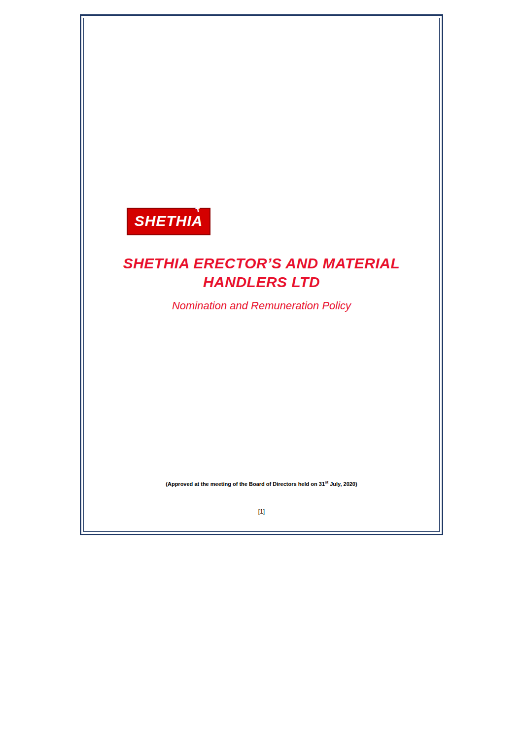SHETHIA✝
SHETHIA ERECTOR’S AND MATERIAL HANDLERS LTD
Nomination and Remuneration Policy
(Approved at the meeting of the Board of Directors held on 31st July, 2020)
[1]